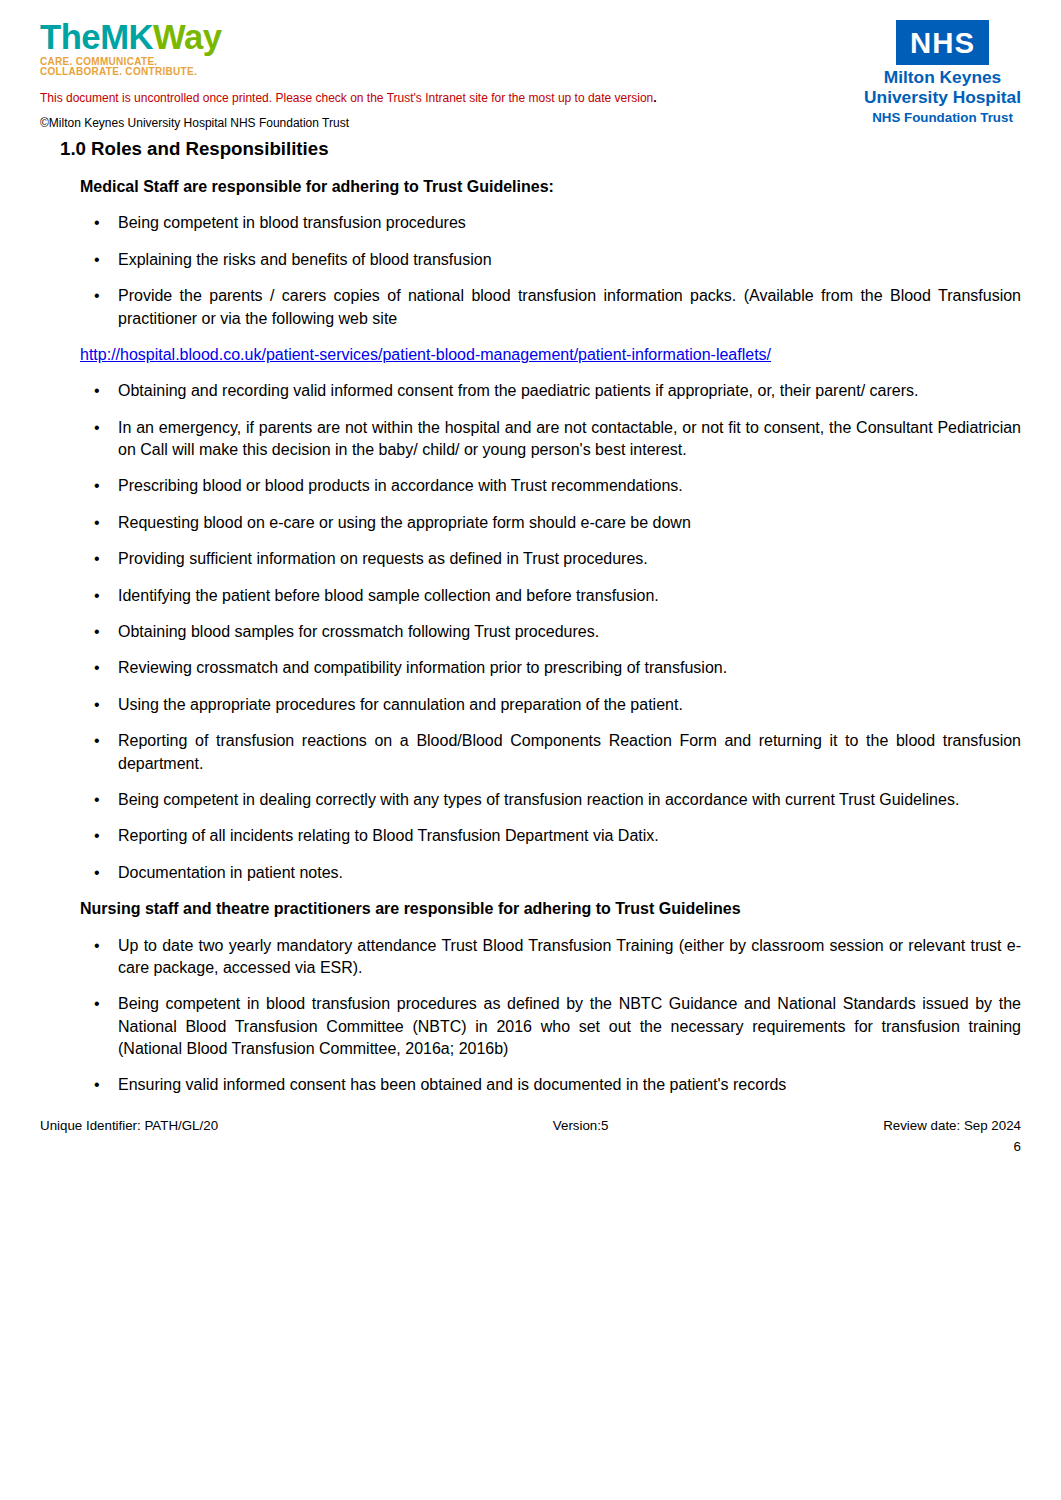The MK Way
CARE. COMMUNICATE.
COLLABORATE. CONTRIBUTE.
NHS
Milton Keynes
University Hospital
NHS Foundation Trust
This document is uncontrolled once printed. Please check on the Trust's Intranet site for the most up to date version.
©Milton Keynes University Hospital NHS Foundation Trust
1.0 Roles and Responsibilities
Medical Staff are responsible for adhering to Trust Guidelines:
Being competent in blood transfusion procedures
Explaining the risks and benefits of blood transfusion
Provide the parents / carers copies of national blood transfusion information packs. (Available from the Blood Transfusion practitioner or via the following web site
http://hospital.blood.co.uk/patient-services/patient-blood-management/patient-information-leaflets/
Obtaining and recording valid informed consent from the paediatric patients if appropriate, or, their parent/ carers.
In an emergency, if parents are not within the hospital and are not contactable, or not fit to consent, the Consultant Pediatrician on Call will make this decision in the baby/ child/ or young person's best interest.
Prescribing blood or blood products in accordance with Trust recommendations.
Requesting blood on e-care or using the appropriate form should e-care be down
Providing sufficient information on requests as defined in Trust procedures.
Identifying the patient before blood sample collection and before transfusion.
Obtaining blood samples for crossmatch following Trust procedures.
Reviewing crossmatch and compatibility information prior to prescribing of transfusion.
Using the appropriate procedures for cannulation and preparation of the patient.
Reporting of transfusion reactions on a Blood/Blood Components Reaction Form and returning it to the blood transfusion department.
Being competent in dealing correctly with any types of transfusion reaction in accordance with current Trust Guidelines.
Reporting of all incidents relating to Blood Transfusion Department via Datix.
Documentation in patient notes.
Nursing staff and theatre practitioners are responsible for adhering to Trust Guidelines
Up to date two yearly mandatory attendance Trust Blood Transfusion Training (either by classroom session or relevant trust e-care package, accessed via ESR).
Being competent in blood transfusion procedures as defined by the NBTC Guidance and National Standards issued by the National Blood Transfusion Committee (NBTC) in 2016 who set out the necessary requirements for transfusion training (National Blood Transfusion Committee, 2016a; 2016b)
Ensuring valid informed consent has been obtained and is documented in the patient's records
Unique Identifier: PATH/GL/20
Version:5
Review date: Sep 2024
6